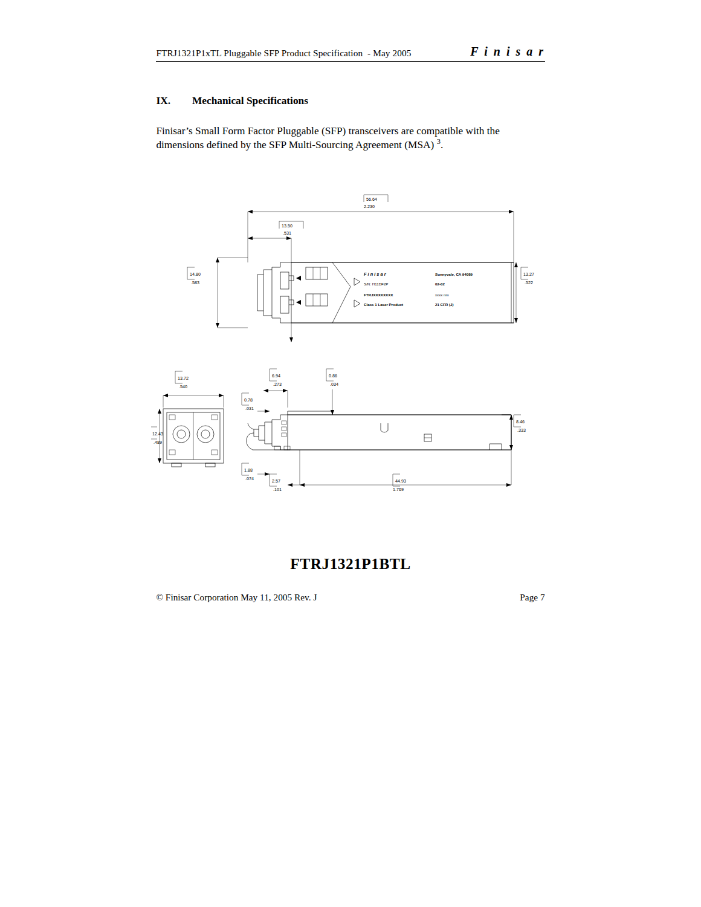FTRJ1321P1xTL Pluggable SFP Product Specification - May 2005
F i n i s a r
IX. Mechanical Specifications
Finisar’s Small Form Factor Pluggable (SFP) transceivers are compatible with the dimensions defined by the SFP Multi-Sourcing Agreement (MSA) 3.
56.64 2.230 13.50 .531 14.80 .583 13.27 .522 F i n i s a r Sunnyvale, CA 94089 S/N: H11DF2P 02-02 FTRJXXXXXXXX xxxx nm Class 1 Laser Product 21 CFR (J) 13.72 .540 12.43 .489 6.94 .273 0.86 .034 0.78 .031 8.46 .333 1.88 .074 2.57 .101 44.93 1.769
FTRJ1321P1BTL
© Finisar Corporation May 11, 2005 Rev. J
Page 7